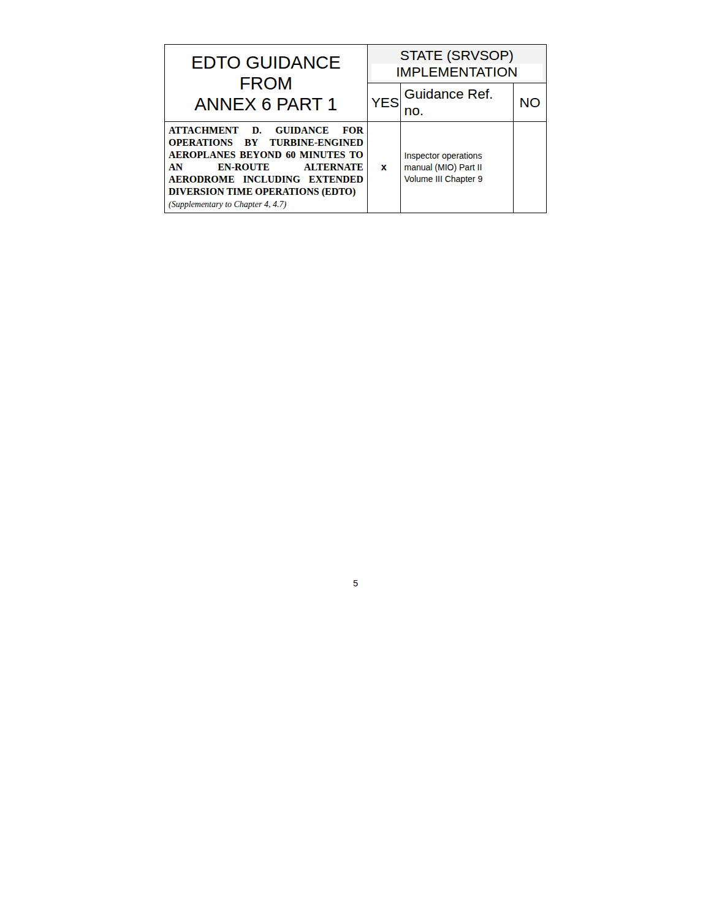| EDTO GUIDANCE FROM ANNEX 6 PART 1 | STATE (SRVSOP) IMPLEMENTATION |
| YES | Guidance Ref. no. | NO |
| ATTACHMENT D. GUIDANCE FOR OPERATIONS BY TURBINE-ENGINED AEROPLANES BEYOND 60 MINUTES TO AN EN-ROUTE ALTERNATE AERODROME INCLUDING EXTENDED DIVERSION TIME OPERATIONS (EDTO) (Supplementary to Chapter 4, 4.7) | x | Inspector operations manual (MIO) Part II Volume III Chapter 9 | |
5